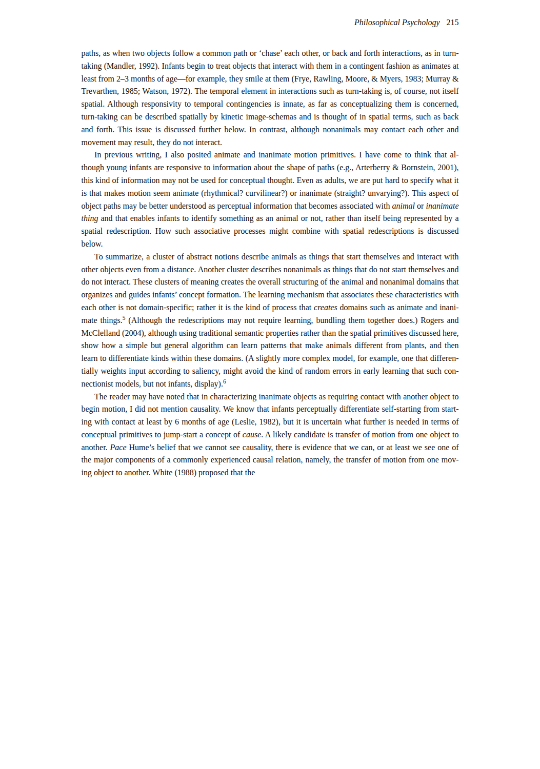Philosophical Psychology 215
paths, as when two objects follow a common path or ‘chase’ each other, or back and forth interactions, as in turn-taking (Mandler, 1992). Infants begin to treat objects that interact with them in a contingent fashion as animates at least from 2–3 months of age—for example, they smile at them (Frye, Rawling, Moore, & Myers, 1983; Murray & Trevarthen, 1985; Watson, 1972). The temporal element in interactions such as turn-taking is, of course, not itself spatial. Although responsivity to temporal contingencies is innate, as far as conceptualizing them is concerned, turn-taking can be described spatially by kinetic image-schemas and is thought of in spatial terms, such as back and forth. This issue is discussed further below. In contrast, although nonanimals may contact each other and movement may result, they do not interact.
In previous writing, I also posited animate and inanimate motion primitives. I have come to think that although young infants are responsive to information about the shape of paths (e.g., Arterberry & Bornstein, 2001), this kind of information may not be used for conceptual thought. Even as adults, we are put hard to specify what it is that makes motion seem animate (rhythmical? curvilinear?) or inanimate (straight? unvarying?). This aspect of object paths may be better understood as perceptual information that becomes associated with animal or inanimate thing and that enables infants to identify something as an animal or not, rather than itself being represented by a spatial redescription. How such associative processes might combine with spatial redescriptions is discussed below.
To summarize, a cluster of abstract notions describe animals as things that start themselves and interact with other objects even from a distance. Another cluster describes nonanimals as things that do not start themselves and do not interact. These clusters of meaning creates the overall structuring of the animal and nonanimal domains that organizes and guides infants’ concept formation. The learning mechanism that associates these characteristics with each other is not domain-specific; rather it is the kind of process that creates domains such as animate and inanimate things.5 (Although the redescriptions may not require learning, bundling them together does.) Rogers and McClelland (2004), although using traditional semantic properties rather than the spatial primitives discussed here, show how a simple but general algorithm can learn patterns that make animals different from plants, and then learn to differentiate kinds within these domains. (A slightly more complex model, for example, one that differentially weights input according to saliency, might avoid the kind of random errors in early learning that such connectionist models, but not infants, display).6
The reader may have noted that in characterizing inanimate objects as requiring contact with another object to begin motion, I did not mention causality. We know that infants perceptually differentiate self-starting from starting with contact at least by 6 months of age (Leslie, 1982), but it is uncertain what further is needed in terms of conceptual primitives to jump-start a concept of cause. A likely candidate is transfer of motion from one object to another. Pace Hume’s belief that we cannot see causality, there is evidence that we can, or at least we see one of the major components of a commonly experienced causal relation, namely, the transfer of motion from one moving object to another. White (1988) proposed that the